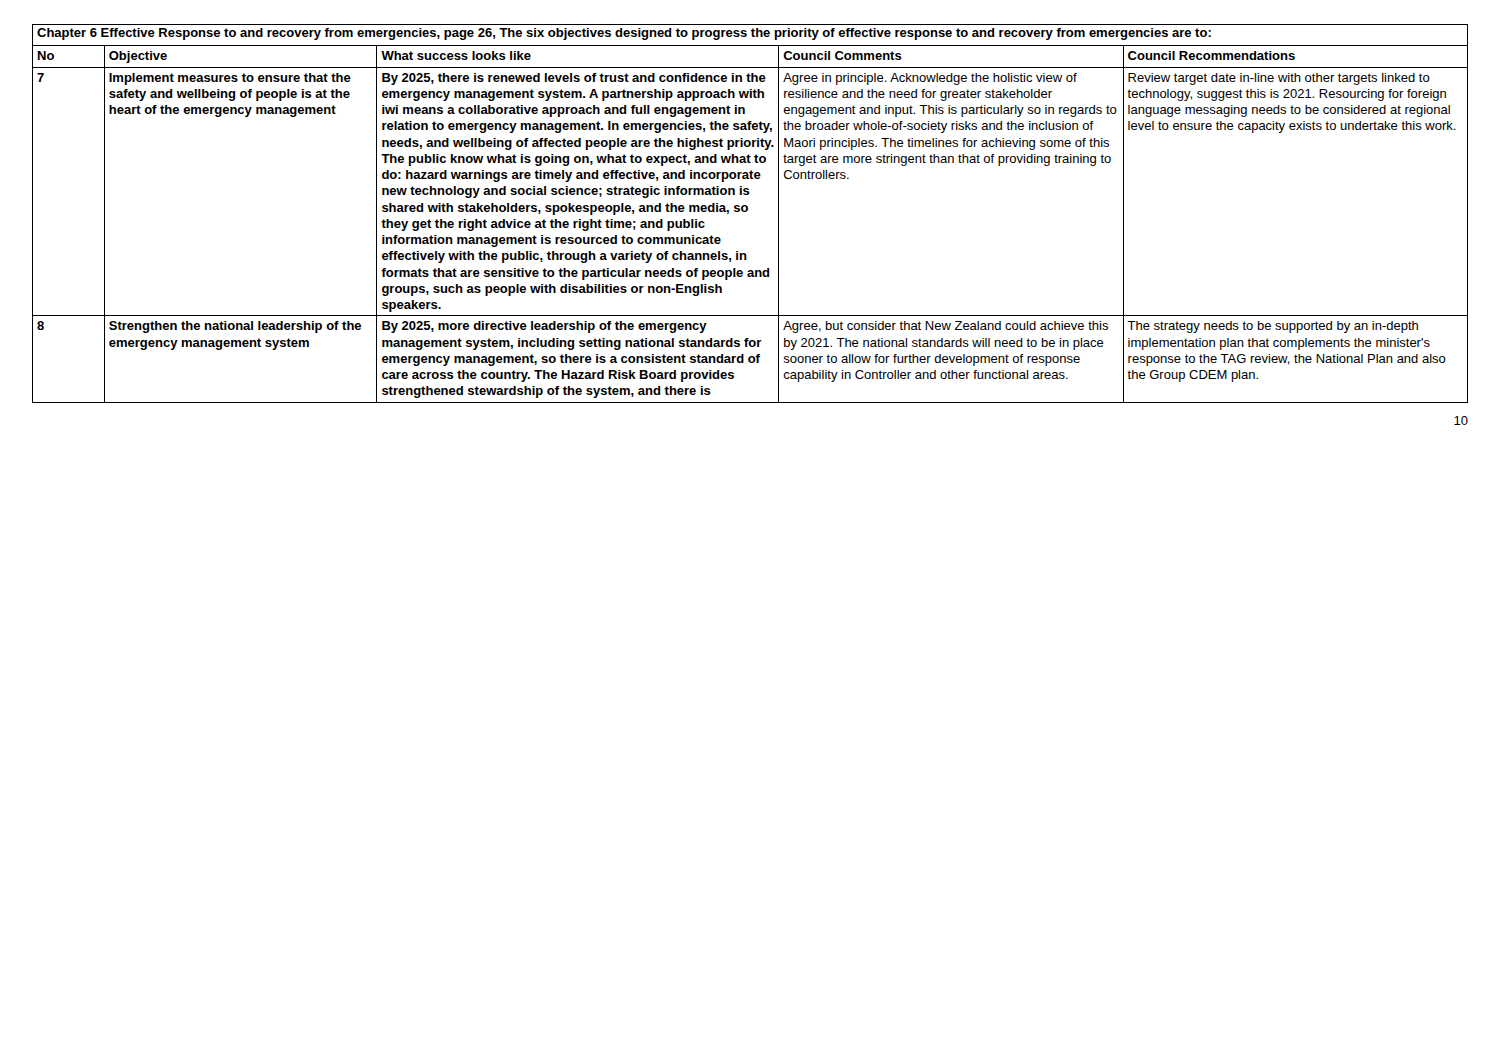Chapter 6 Effective Response to and recovery from emergencies, page 26, The six objectives designed to progress the priority of effective response to and recovery from emergencies are to:
| No | Objective | What success looks like | Council Comments | Council Recommendations |
| --- | --- | --- | --- | --- |
| 7 | Implement measures to ensure that the safety and wellbeing of people is at the heart of the emergency management | By 2025, there is renewed levels of trust and confidence in the emergency management system. A partnership approach with iwi means a collaborative approach and full engagement in relation to emergency management. In emergencies, the safety, needs, and wellbeing of affected people are the highest priority. The public know what is going on, what to expect, and what to do: hazard warnings are timely and effective, and incorporate new technology and social science; strategic information is shared with stakeholders, spokespeople, and the media, so they get the right advice at the right time; and public information management is resourced to communicate effectively with the public, through a variety of channels, in formats that are sensitive to the particular needs of people and groups, such as people with disabilities or non-English speakers. | Agree in principle. Acknowledge the holistic view of resilience and the need for greater stakeholder engagement and input. This is particularly so in regards to the broader whole-of-society risks and the inclusion of Maori principles. The timelines for achieving some of this target are more stringent than that of providing training to Controllers. | Review target date in-line with other targets linked to technology, suggest this is 2021. Resourcing for foreign language messaging needs to be considered at regional level to ensure the capacity exists to undertake this work. |
| 8 | Strengthen the national leadership of the emergency management system | By 2025, more directive leadership of the emergency management system, including setting national standards for emergency management, so there is a consistent standard of care across the country. The Hazard Risk Board provides strengthened stewardship of the system, and there is | Agree, but consider that New Zealand could achieve this by 2021. The national standards will need to be in place sooner to allow for further development of response capability in Controller and other functional areas. | The strategy needs to be supported by an in-depth implementation plan that complements the minister's response to the TAG review, the National Plan and also the Group CDEM plan. |
10